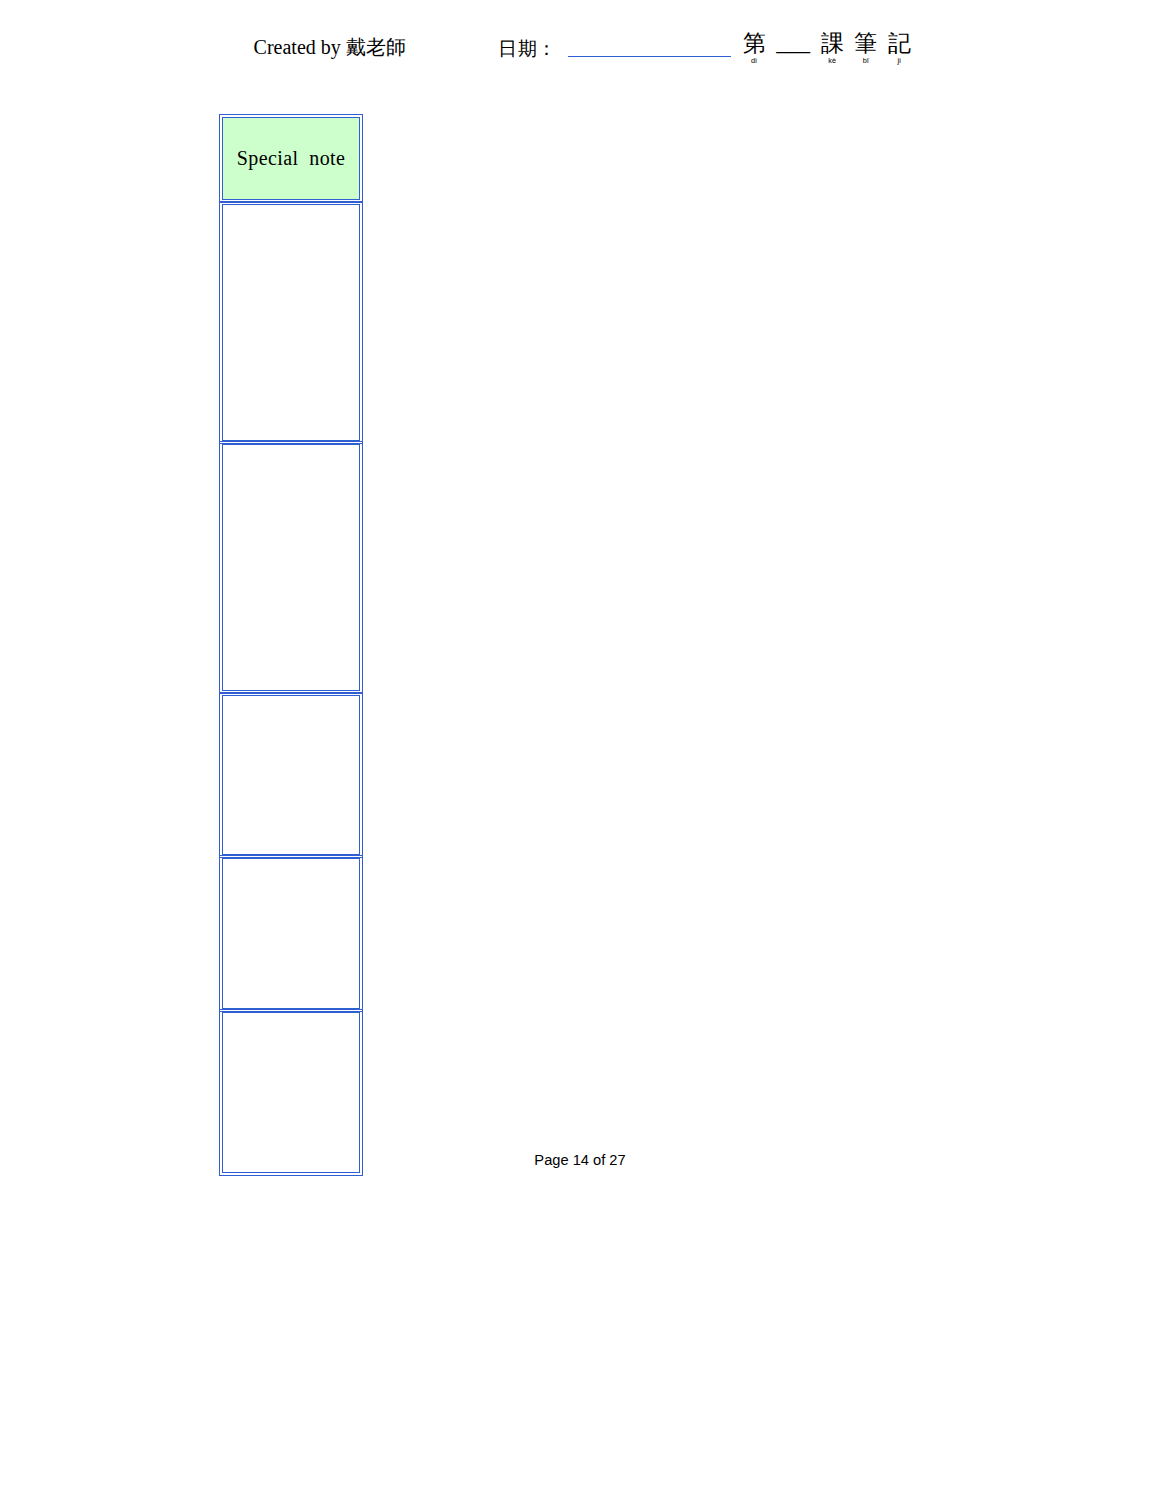Created by 戴老師
日期：
| 第 | ___ | 課 | 筆 | 記 |
| dì | | kè | bǐ | jì |
| Special note |
Page 14 of 27